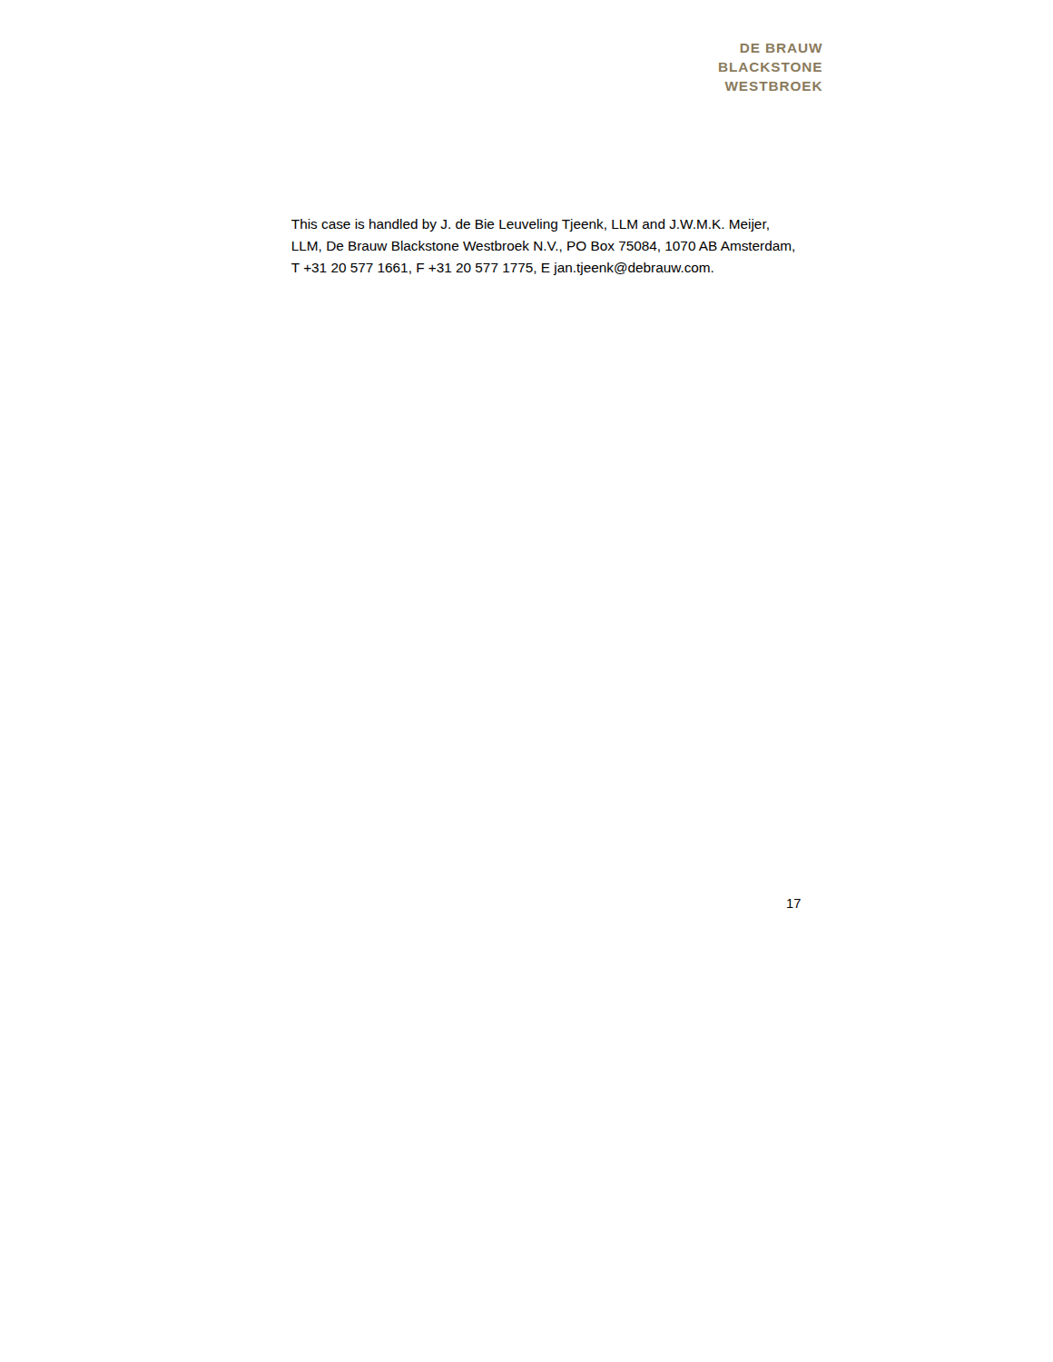De Brauw Blackstone Westbroek
This case is handled by J. de Bie Leuveling Tjeenk, LLM and J.W.M.K. Meijer, LLM, De Brauw Blackstone Westbroek N.V., PO Box 75084, 1070 AB Amsterdam, T +31 20 577 1661, F +31 20 577 1775, E jan.tjeenk@debrauw.com.
17